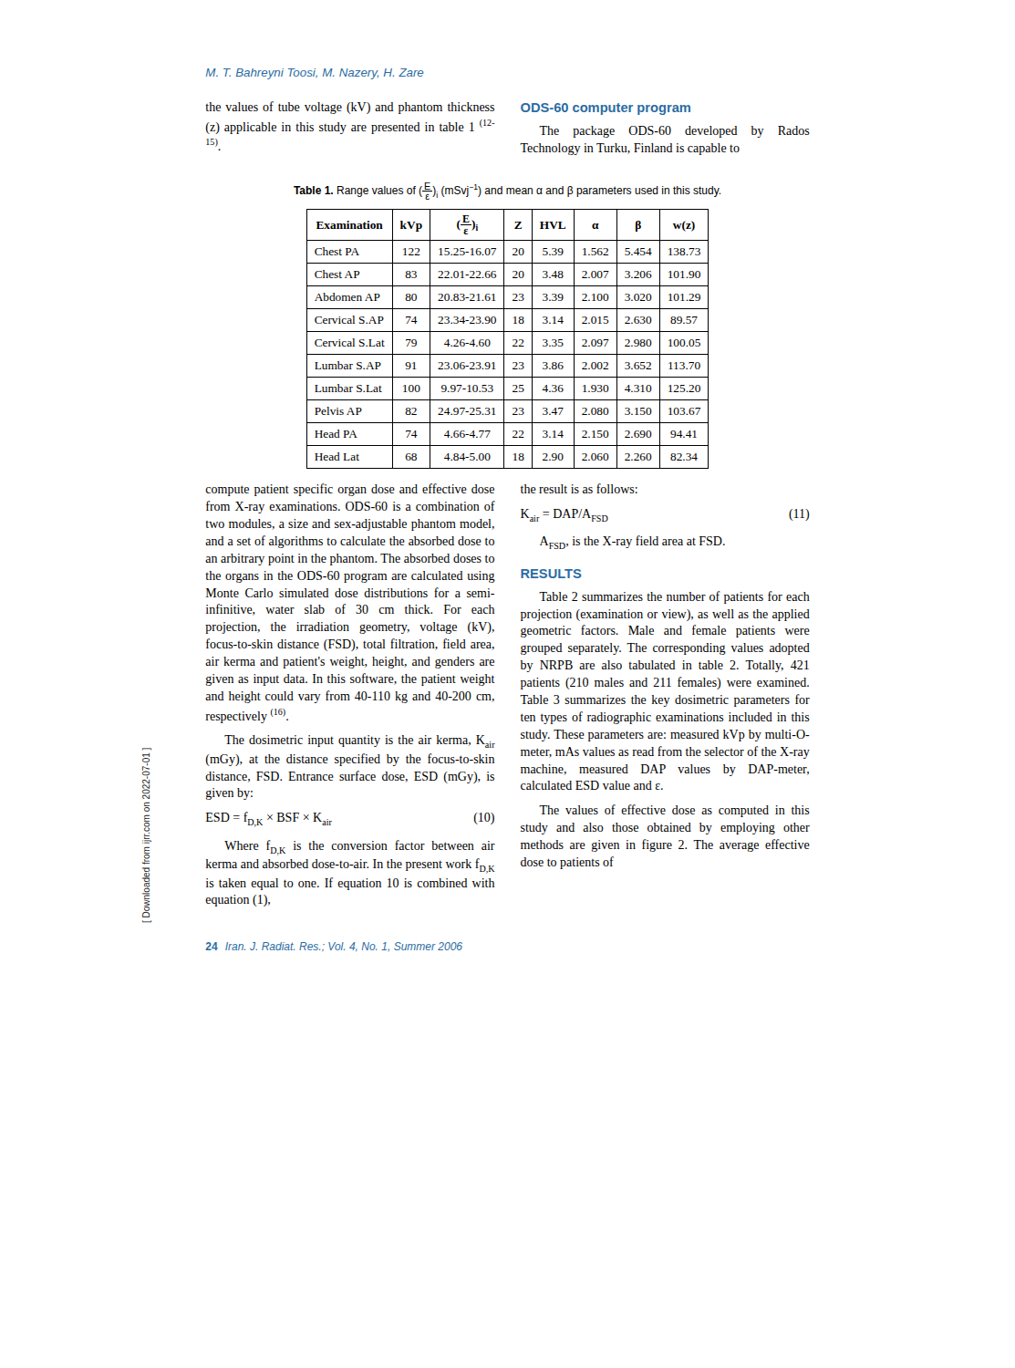[ Downloaded from ijrr.com on 2022-07-01 ]
M. T. Bahreyni Toosi, M. Nazery, H. Zare
the values of tube voltage (kV) and phantom thickness (z) applicable in this study are presented in table 1 (12-15).
ODS-60 computer program
The package ODS-60 developed by Rados Technology in Turku, Finland is capable to
Table 1. Range values of (Eε)i (mSvj−1) and mean α and β parameters used in this study.
| Examination | kVp | ( E ε ) i | Z | HVL | α | β | w(z) |
| --- | --- | --- | --- | --- | --- | --- | --- |
| Chest PA | 122 | 15.25-16.07 | 20 | 5.39 | 1.562 | 5.454 | 138.73 |
| Chest AP | 83 | 22.01-22.66 | 20 | 3.48 | 2.007 | 3.206 | 101.90 |
| Abdomen AP | 80 | 20.83-21.61 | 23 | 3.39 | 2.100 | 3.020 | 101.29 |
| Cervical S.AP | 74 | 23.34-23.90 | 18 | 3.14 | 2.015 | 2.630 | 89.57 |
| Cervical S.Lat | 79 | 4.26-4.60 | 22 | 3.35 | 2.097 | 2.980 | 100.05 |
| Lumbar S.AP | 91 | 23.06-23.91 | 23 | 3.86 | 2.002 | 3.652 | 113.70 |
| Lumbar S.Lat | 100 | 9.97-10.53 | 25 | 4.36 | 1.930 | 4.310 | 125.20 |
| Pelvis AP | 82 | 24.97-25.31 | 23 | 3.47 | 2.080 | 3.150 | 103.67 |
| Head PA | 74 | 4.66-4.77 | 22 | 3.14 | 2.150 | 2.690 | 94.41 |
| Head Lat | 68 | 4.84-5.00 | 18 | 2.90 | 2.060 | 2.260 | 82.34 |
compute patient specific organ dose and effective dose from X-ray examinations. ODS-60 is a combination of two modules, a size and sex-adjustable phantom model, and a set of algorithms to calculate the absorbed dose to an arbitrary point in the phantom. The absorbed doses to the organs in the ODS-60 program are calculated using Monte Carlo simulated dose distributions for a semi-infinitive, water slab of 30 cm thick. For each projection, the irradiation geometry, voltage (kV), focus-to-skin distance (FSD), total filtration, field area, air kerma and patient's weight, height, and genders are given as input data. In this software, the patient weight and height could vary from 40-110 kg and 40-200 cm, respectively (16).
The dosimetric input quantity is the air kerma, Kair (mGy), at the distance specified by the focus-to-skin distance, FSD. Entrance surface dose, ESD (mGy), is given by:
ESD = fD,K × BSF × Kair (10)
Where fD,K is the conversion factor between air kerma and absorbed dose-to-air. In the present work fD,K is taken equal to one. If equation 10 is combined with equation (1),
the result is as follows:
Kair = DAP/AFSD (11)
AFSD, is the X-ray field area at FSD.
RESULTS
Table 2 summarizes the number of patients for each projection (examination or view), as well as the applied geometric factors. Male and female patients were grouped separately. The corresponding values adopted by NRPB are also tabulated in table 2. Totally, 421 patients (210 males and 211 females) were examined. Table 3 summarizes the key dosimetric parameters for ten types of radiographic examinations included in this study. These parameters are: measured kVp by multi-O-meter, mAs values as read from the selector of the X-ray machine, measured DAP values by DAP-meter, calculated ESD value and ε.
The values of effective dose as computed in this study and also those obtained by employing other methods are given in figure 2. The average effective dose to patients of
24 Iran. J. Radiat. Res.; Vol. 4, No. 1, Summer 2006